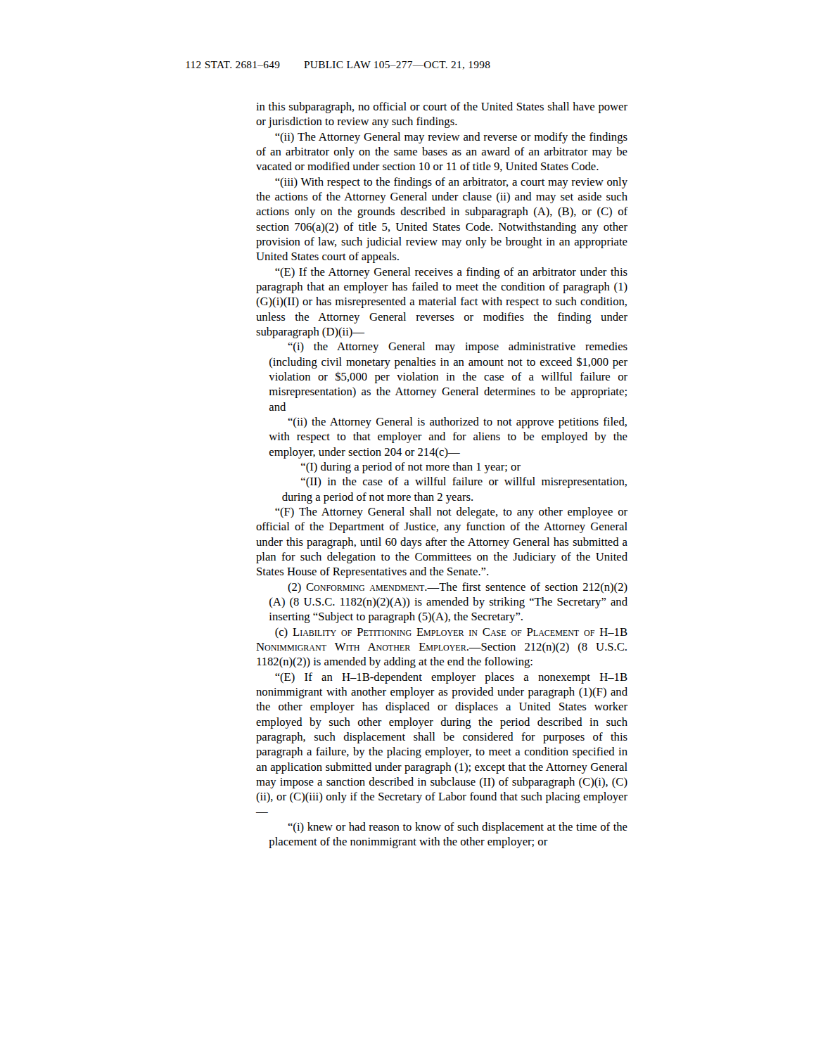112 STAT. 2681–649 PUBLIC LAW 105–277—OCT. 21, 1998
in this subparagraph, no official or court of the United States shall have power or jurisdiction to review any such findings.
“(ii) The Attorney General may review and reverse or modify the findings of an arbitrator only on the same bases as an award of an arbitrator may be vacated or modified under section 10 or 11 of title 9, United States Code.
“(iii) With respect to the findings of an arbitrator, a court may review only the actions of the Attorney General under clause (ii) and may set aside such actions only on the grounds described in subparagraph (A), (B), or (C) of section 706(a)(2) of title 5, United States Code. Notwithstanding any other provision of law, such judicial review may only be brought in an appropriate United States court of appeals.
“(E) If the Attorney General receives a finding of an arbitrator under this paragraph that an employer has failed to meet the condition of paragraph (1)(G)(i)(II) or has misrepresented a material fact with respect to such condition, unless the Attorney General reverses or modifies the finding under subparagraph (D)(ii)—
“(i) the Attorney General may impose administrative remedies (including civil monetary penalties in an amount not to exceed $1,000 per violation or $5,000 per violation in the case of a willful failure or misrepresentation) as the Attorney General determines to be appropriate; and
“(ii) the Attorney General is authorized to not approve petitions filed, with respect to that employer and for aliens to be employed by the employer, under section 204 or 214(c)—
“(I) during a period of not more than 1 year; or
“(II) in the case of a willful failure or willful misrepresentation, during a period of not more than 2 years.
“(F) The Attorney General shall not delegate, to any other employee or official of the Department of Justice, any function of the Attorney General under this paragraph, until 60 days after the Attorney General has submitted a plan for such delegation to the Committees on the Judiciary of the United States House of Representatives and the Senate.”.
(2) Conforming amendment.—The first sentence of section 212(n)(2)(A) (8 U.S.C. 1182(n)(2)(A)) is amended by striking “The Secretary” and inserting “Subject to paragraph (5)(A), the Secretary”.
(c) Liability of Petitioning Employer in Case of Placement of H–1B Nonimmigrant With Another Employer.—Section 212(n)(2) (8 U.S.C. 1182(n)(2)) is amended by adding at the end the following:
“(E) If an H–1B-dependent employer places a nonexempt H–1B nonimmigrant with another employer as provided under paragraph (1)(F) and the other employer has displaced or displaces a United States worker employed by such other employer during the period described in such paragraph, such displacement shall be considered for purposes of this paragraph a failure, by the placing employer, to meet a condition specified in an application submitted under paragraph (1); except that the Attorney General may impose a sanction described in subclause (II) of subparagraph (C)(i), (C)(ii), or (C)(iii) only if the Secretary of Labor found that such placing employer—
“(i) knew or had reason to know of such displacement at the time of the placement of the nonimmigrant with the other employer; or